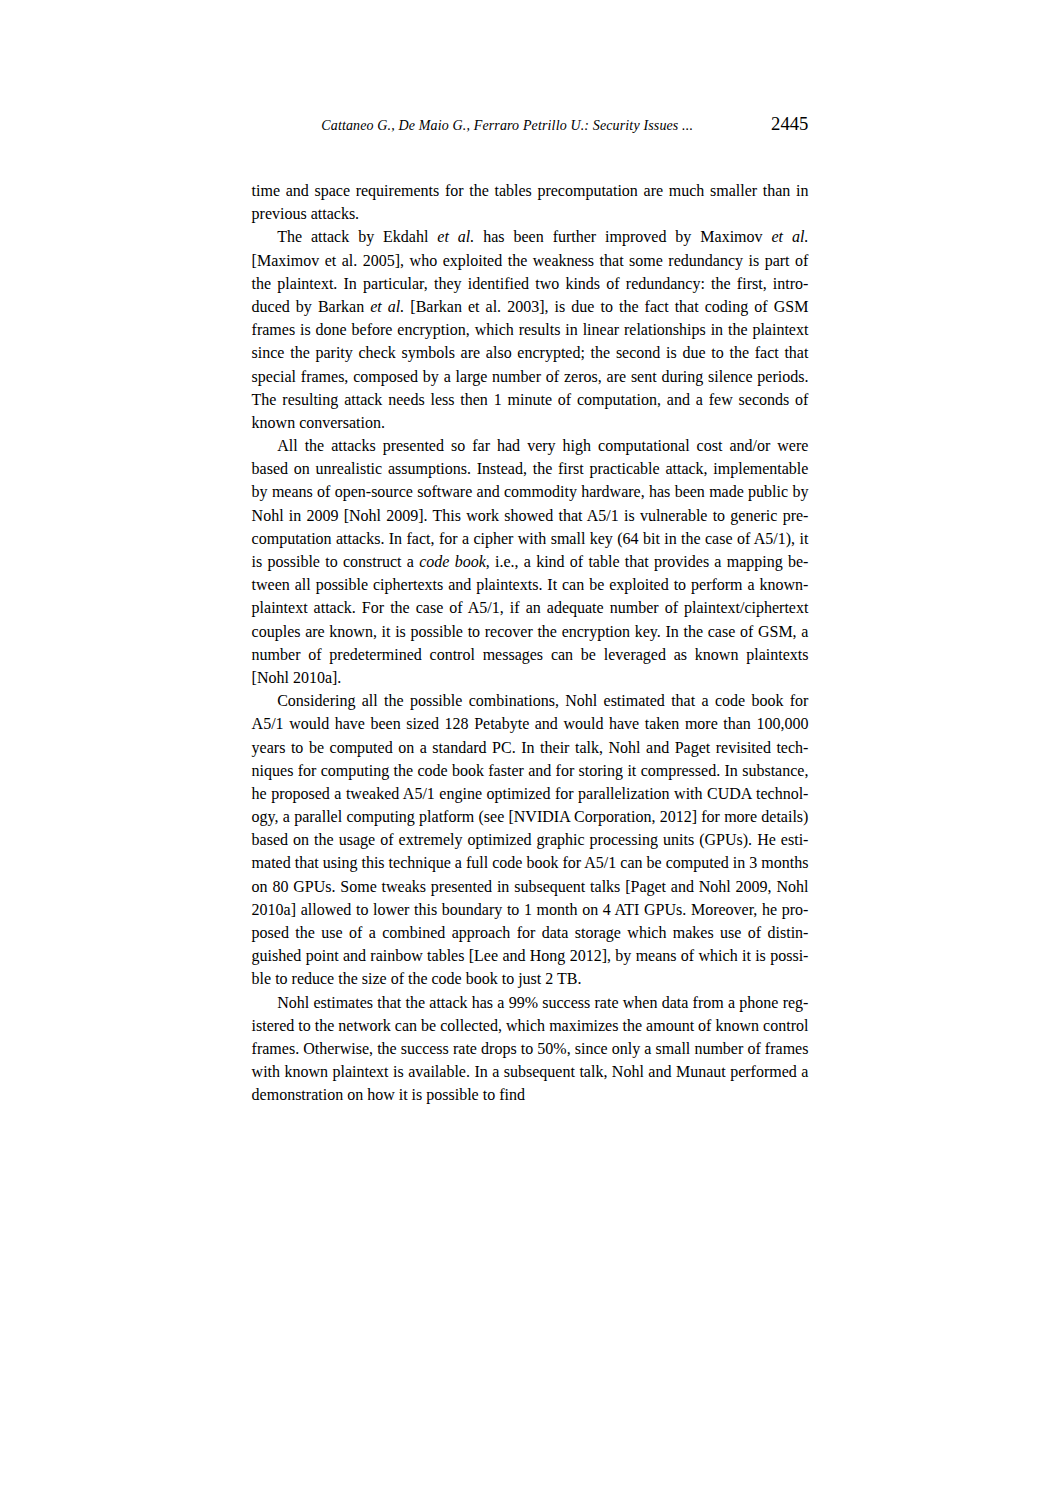Cattaneo G., De Maio G., Ferraro Petrillo U.: Security Issues ...
2445
time and space requirements for the tables precomputation are much smaller than in previous attacks.
The attack by Ekdahl et al. has been further improved by Maximov et al. [Maximov et al. 2005], who exploited the weakness that some redundancy is part of the plaintext. In particular, they identified two kinds of redundancy: the first, introduced by Barkan et al. [Barkan et al. 2003], is due to the fact that coding of GSM frames is done before encryption, which results in linear relationships in the plaintext since the parity check symbols are also encrypted; the second is due to the fact that special frames, composed by a large number of zeros, are sent during silence periods. The resulting attack needs less then 1 minute of computation, and a few seconds of known conversation.
All the attacks presented so far had very high computational cost and/or were based on unrealistic assumptions. Instead, the first practicable attack, implementable by means of open-source software and commodity hardware, has been made public by Nohl in 2009 [Nohl 2009]. This work showed that A5/1 is vulnerable to generic pre-computation attacks. In fact, for a cipher with small key (64 bit in the case of A5/1), it is possible to construct a code book, i.e., a kind of table that provides a mapping between all possible ciphertexts and plaintexts. It can be exploited to perform a known-plaintext attack. For the case of A5/1, if an adequate number of plaintext/ciphertext couples are known, it is possible to recover the encryption key. In the case of GSM, a number of predetermined control messages can be leveraged as known plaintexts [Nohl 2010a].
Considering all the possible combinations, Nohl estimated that a code book for A5/1 would have been sized 128 Petabyte and would have taken more than 100,000 years to be computed on a standard PC. In their talk, Nohl and Paget revisited techniques for computing the code book faster and for storing it compressed. In substance, he proposed a tweaked A5/1 engine optimized for parallelization with CUDA technology, a parallel computing platform (see [NVIDIA Corporation, 2012] for more details) based on the usage of extremely optimized graphic processing units (GPUs). He estimated that using this technique a full code book for A5/1 can be computed in 3 months on 80 GPUs. Some tweaks presented in subsequent talks [Paget and Nohl 2009, Nohl 2010a] allowed to lower this boundary to 1 month on 4 ATI GPUs. Moreover, he proposed the use of a combined approach for data storage which makes use of distinguished point and rainbow tables [Lee and Hong 2012], by means of which it is possible to reduce the size of the code book to just 2 TB.
Nohl estimates that the attack has a 99% success rate when data from a phone registered to the network can be collected, which maximizes the amount of known control frames. Otherwise, the success rate drops to 50%, since only a small number of frames with known plaintext is available. In a subsequent talk, Nohl and Munaut performed a demonstration on how it is possible to find